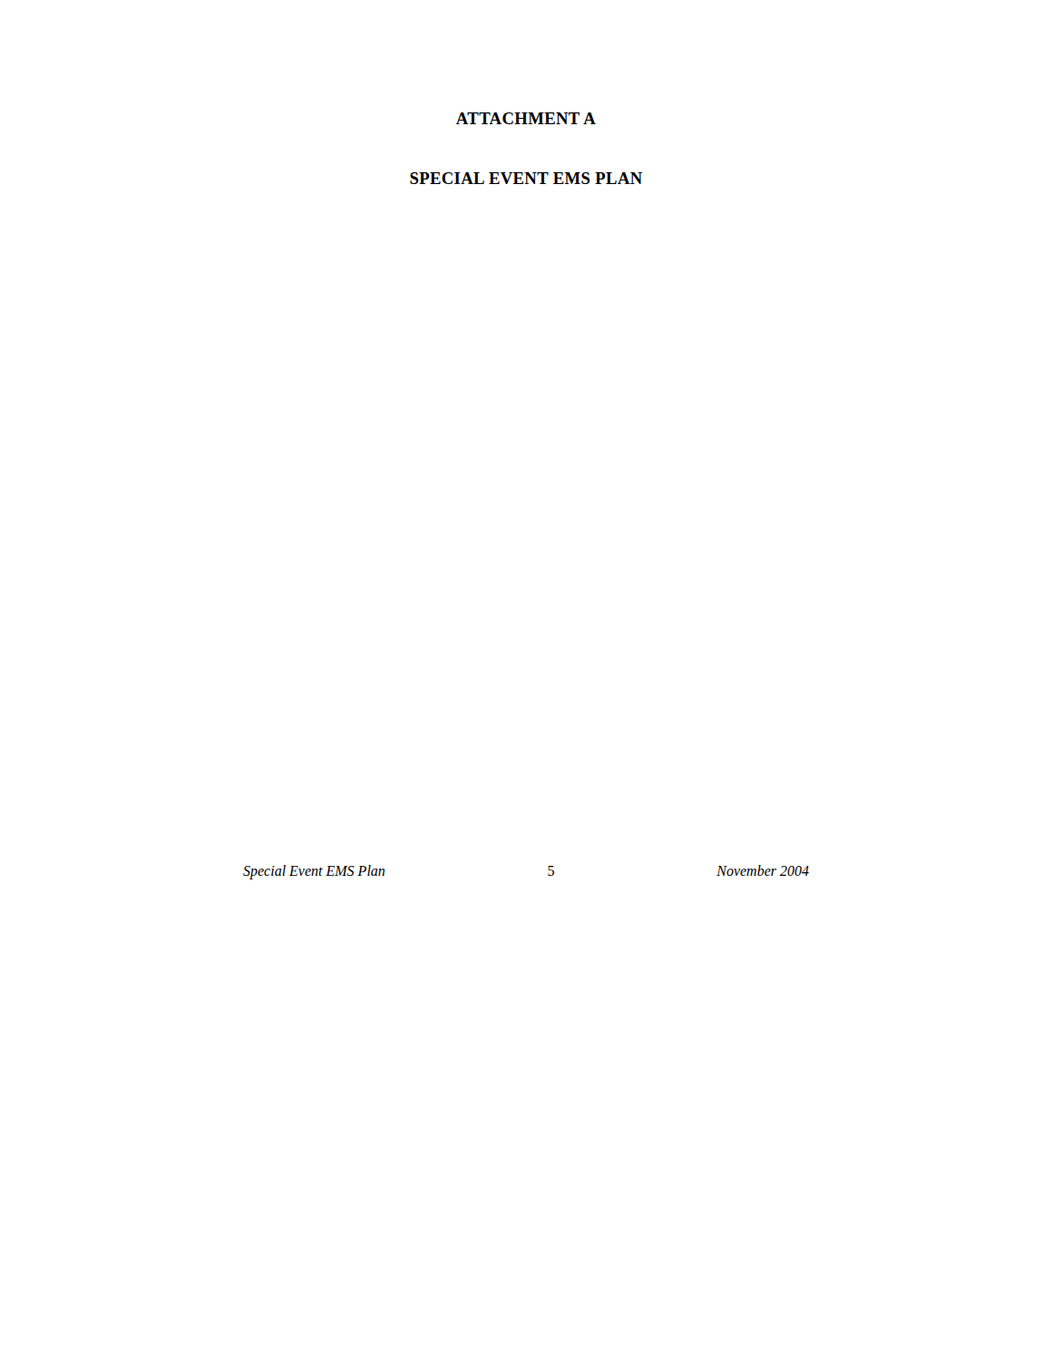ATTACHMENT A
SPECIAL EVENT EMS PLAN
Special Event EMS Plan 5 November 2004